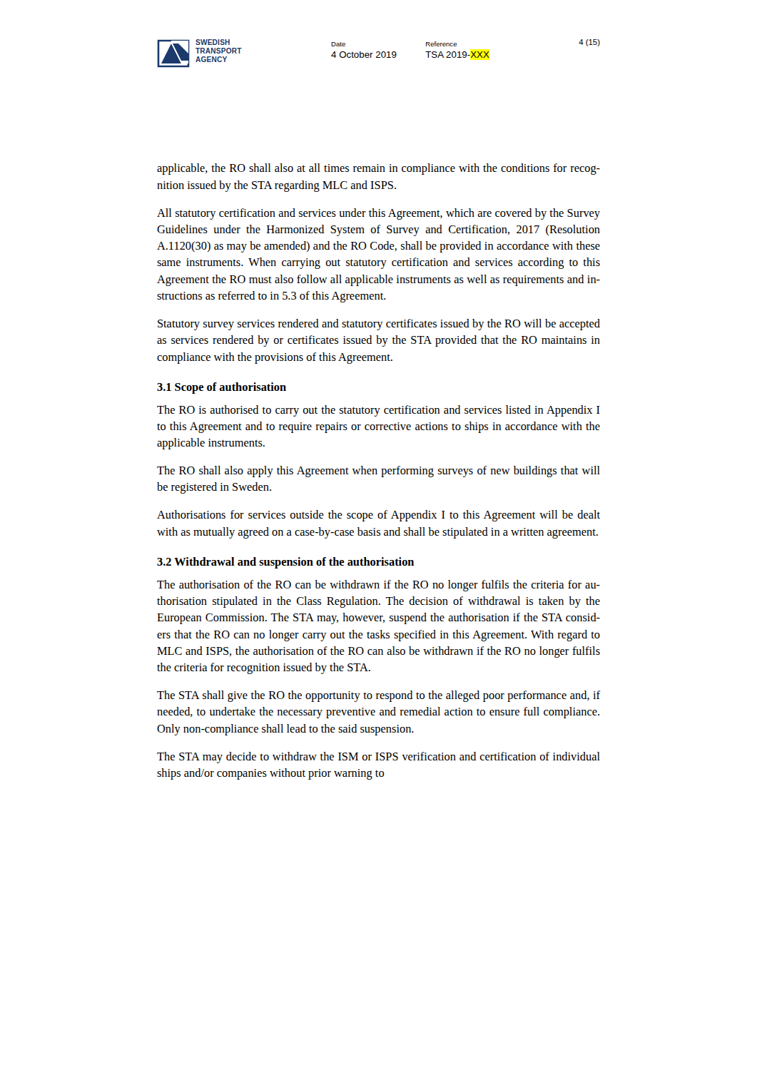SWEDISH
TRANSPORT
AGENCY
Date
4 October 2019
Reference
TSA 2019-XXX
4 (15)
applicable, the RO shall also at all times remain in compliance with the conditions for recognition issued by the STA regarding MLC and ISPS.
All statutory certification and services under this Agreement, which are covered by the Survey Guidelines under the Harmonized System of Survey and Certification, 2017 (Resolution A.1120(30) as may be amended) and the RO Code, shall be provided in accordance with these same instruments. When carrying out statutory certification and services according to this Agreement the RO must also follow all applicable instruments as well as requirements and instructions as referred to in 5.3 of this Agreement.
Statutory survey services rendered and statutory certificates issued by the RO will be accepted as services rendered by or certificates issued by the STA provided that the RO maintains in compliance with the provisions of this Agreement.
3.1 Scope of authorisation
The RO is authorised to carry out the statutory certification and services listed in Appendix I to this Agreement and to require repairs or corrective actions to ships in accordance with the applicable instruments.
The RO shall also apply this Agreement when performing surveys of new buildings that will be registered in Sweden.
Authorisations for services outside the scope of Appendix I to this Agreement will be dealt with as mutually agreed on a case-by-case basis and shall be stipulated in a written agreement.
3.2 Withdrawal and suspension of the authorisation
The authorisation of the RO can be withdrawn if the RO no longer fulfils the criteria for authorisation stipulated in the Class Regulation. The decision of withdrawal is taken by the European Commission. The STA may, however, suspend the authorisation if the STA considers that the RO can no longer carry out the tasks specified in this Agreement. With regard to MLC and ISPS, the authorisation of the RO can also be withdrawn if the RO no longer fulfils the criteria for recognition issued by the STA.
The STA shall give the RO the opportunity to respond to the alleged poor performance and, if needed, to undertake the necessary preventive and remedial action to ensure full compliance. Only non-compliance shall lead to the said suspension.
The STA may decide to withdraw the ISM or ISPS verification and certification of individual ships and/or companies without prior warning to